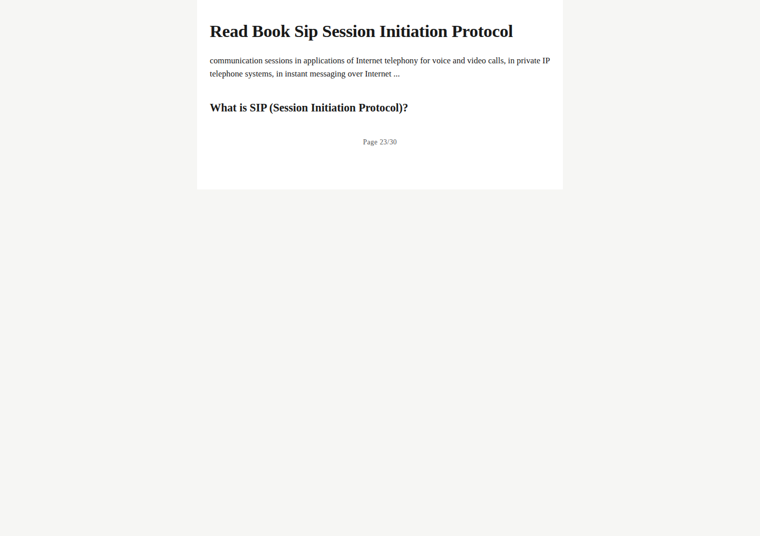Read Book Sip Session Initiation Protocol
communication sessions in applications of Internet telephony for voice and video calls, in private IP telephone systems, in instant messaging over Internet ...
What is SIP (Session Initiation Protocol)?
Page 23/30